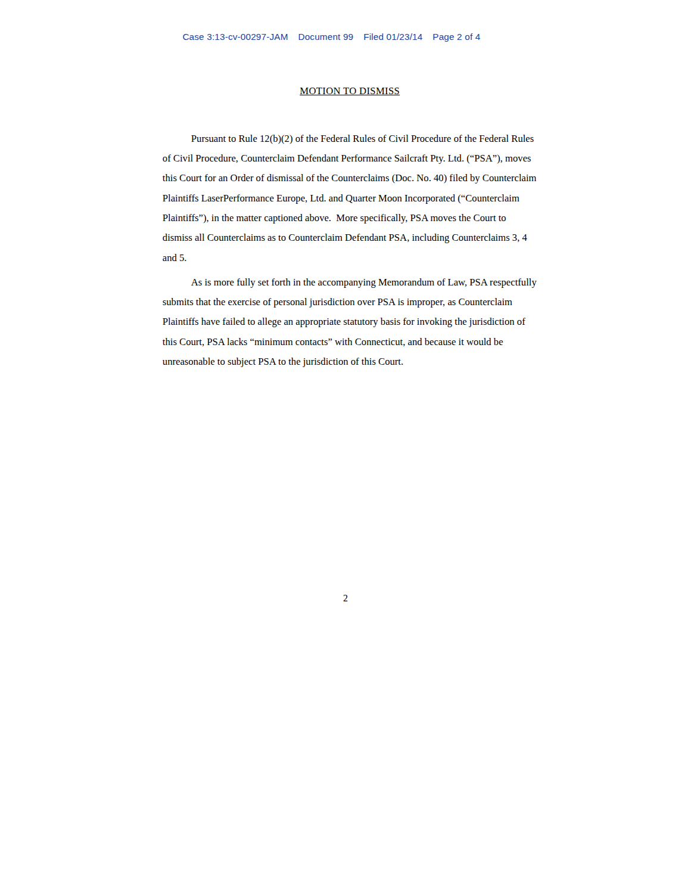Case 3:13-cv-00297-JAM Document 99 Filed 01/23/14 Page 2 of 4
MOTION TO DISMISS
Pursuant to Rule 12(b)(2) of the Federal Rules of Civil Procedure of the Federal Rules of Civil Procedure, Counterclaim Defendant Performance Sailcraft Pty. Ltd. (“PSA”), moves this Court for an Order of dismissal of the Counterclaims (Doc. No. 40) filed by Counterclaim Plaintiffs LaserPerformance Europe, Ltd. and Quarter Moon Incorporated (“Counterclaim Plaintiffs”), in the matter captioned above. More specifically, PSA moves the Court to dismiss all Counterclaims as to Counterclaim Defendant PSA, including Counterclaims 3, 4 and 5.
As is more fully set forth in the accompanying Memorandum of Law, PSA respectfully submits that the exercise of personal jurisdiction over PSA is improper, as Counterclaim Plaintiffs have failed to allege an appropriate statutory basis for invoking the jurisdiction of this Court, PSA lacks “minimum contacts” with Connecticut, and because it would be unreasonable to subject PSA to the jurisdiction of this Court.
2